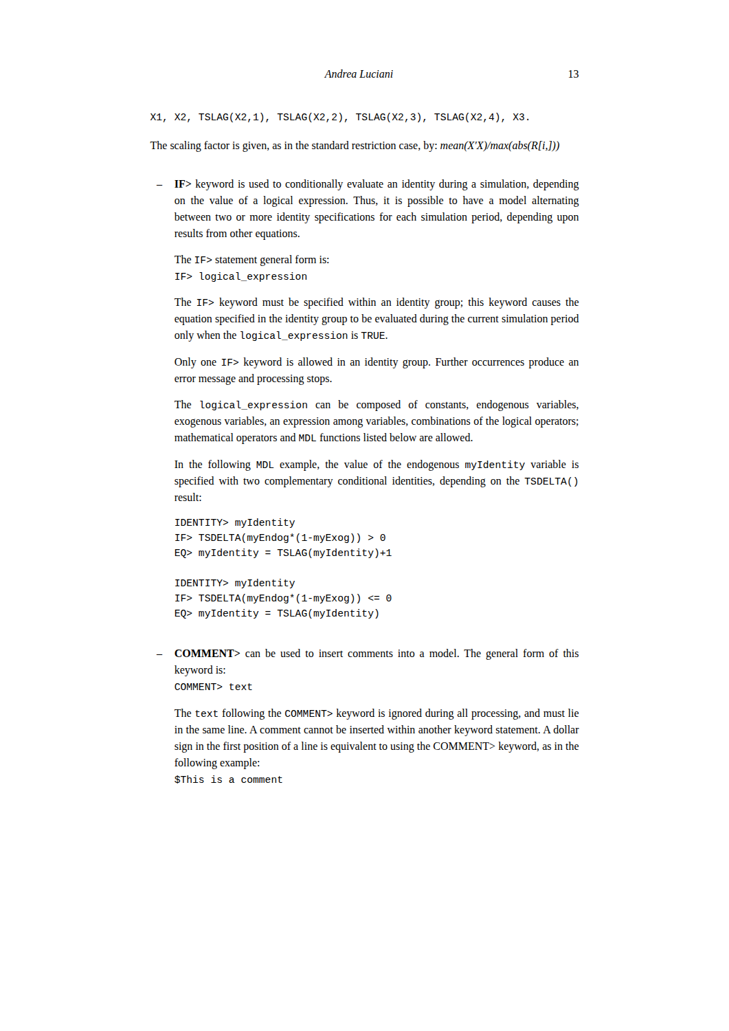Andrea Luciani 13
X1, X2, TSLAG(X2,1), TSLAG(X2,2), TSLAG(X2,3), TSLAG(X2,4), X3.
The scaling factor is given, as in the standard restriction case, by: mean(X′X)/max(abs(R[i,]))
IF> keyword is used to conditionally evaluate an identity during a simulation, depending on the value of a logical expression. Thus, it is possible to have a model alternating between two or more identity specifications for each simulation period, depending upon results from other equations.
The IF> statement general form is:
IF> logical_expression
The IF> keyword must be specified within an identity group; this keyword causes the equation specified in the identity group to be evaluated during the current simulation period only when the logical_expression is TRUE.
Only one IF> keyword is allowed in an identity group. Further occurrences produce an error message and processing stops.
The logical_expression can be composed of constants, endogenous variables, exogenous variables, an expression among variables, combinations of the logical operators; mathematical operators and MDL functions listed below are allowed.
In the following MDL example, the value of the endogenous myIdentity variable is specified with two complementary conditional identities, depending on the TSDELTA() result:
IDENTITY> myIdentity
IF> TSDELTA(myEndog*(1-myExog)) > 0
EQ> myIdentity = TSLAG(myIdentity)+1

IDENTITY> myIdentity
IF> TSDELTA(myEndog*(1-myExog)) <= 0
EQ> myIdentity = TSLAG(myIdentity)
COMMENT> can be used to insert comments into a model. The general form of this keyword is:
COMMENT> text
The text following the COMMENT> keyword is ignored during all processing, and must lie in the same line. A comment cannot be inserted within another keyword statement. A dollar sign in the first position of a line is equivalent to using the COMMENT> keyword, as in the following example:
$This is a comment